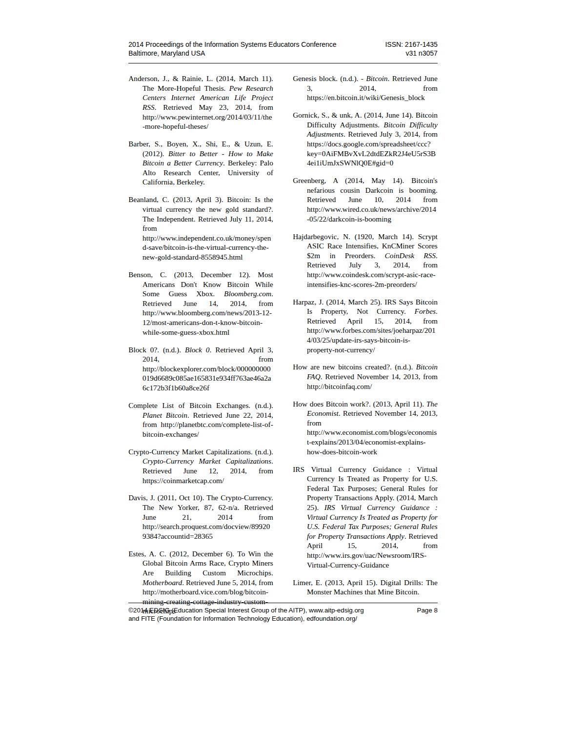2014 Proceedings of the Information Systems Educators Conference
ISSN: 2167-1435
Baltimore, Maryland USA
v31 n3057
Anderson, J., & Rainie, L. (2014, March 11). The More-Hopeful Thesis. Pew Research Centers Internet American Life Project RSS. Retrieved May 23, 2014, from http://www.pewinternet.org/2014/03/11/the-more-hopeful-theses/
Barber, S., Boyen, X., Shi, E., & Uzun, E. (2012). Bitter to Better - How to Make Bitcoin a Better Currency. Berkeley: Palo Alto Research Center, University of California, Berkeley.
Beanland, C. (2013, April 3). Bitcoin: Is the virtual currency the new gold standard?. The Independent. Retrieved July 11, 2014, from http://www.independent.co.uk/money/spend-save/bitcoin-is-the-virtual-currency-the-new-gold-standard-8558945.html
Benson, C. (2013, December 12). Most Americans Don't Know Bitcoin While Some Guess Xbox. Bloomberg.com. Retrieved June 14, 2014, from http://www.bloomberg.com/news/2013-12-12/most-americans-don-t-know-bitcoin-while-some-guess-xbox.html
Block 0?. (n.d.). Block 0. Retrieved April 3, 2014, from http://blockexplorer.com/block/000000000019d6689c085ae165831e934ff763ae46a2a6c172b3f1b60a8ce26f
Complete List of Bitcoin Exchanges. (n.d.). Planet Bitcoin. Retrieved June 22, 2014, from http://planetbtc.com/complete-list-of-bitcoin-exchanges/
Crypto-Currency Market Capitalizations. (n.d.). Crypto-Currency Market Capitalizations. Retrieved June 12, 2014, from https://coinmarketcap.com/
Davis, J. (2011, Oct 10). The Crypto-Currency. The New Yorker, 87, 62-n/a. Retrieved June 21, 2014 from http://search.proquest.com/docview/899209384?accountid=28365
Estes, A. C. (2012, December 6). To Win the Global Bitcoin Arms Race, Crypto Miners Are Building Custom Microchips. Motherboard. Retrieved June 5, 2014, from http://motherboard.vice.com/blog/bitcoin-mining-creating-cottage-industry-custom-microchips
Genesis block. (n.d.). - Bitcoin. Retrieved June 3, 2014, from https://en.bitcoin.it/wiki/Genesis_block
Gornick, S., & unk, A. (2014, June 14). Bitcoin Difficulty Adjustments. Bitcoin Difficulty Adjustments. Retrieved July 3, 2014, from https://docs.google.com/spreadsheet/ccc?key=0AiFMBvXvL2dtdEZkR2J4eU5rS3B4ei1iUmJxSWNlQ0E#gid=0
Greenberg, A (2014, May 14). Bitcoin's nefarious cousin Darkcoin is booming. Retrieved June 10, 2014 from http://www.wired.co.uk/news/archive/2014-05/22/darkcoin-is-booming
Hajdarbegovic, N. (1920, March 14). Scrypt ASIC Race Intensifies, KnCMiner Scores $2m in Preorders. CoinDesk RSS. Retrieved July 3, 2014, from http://www.coindesk.com/scrypt-asic-race-intensifies-knc-scores-2m-preorders/
Harpaz, J. (2014, March 25). IRS Says Bitcoin Is Property, Not Currency. Forbes. Retrieved April 15, 2014, from http://www.forbes.com/sites/joeharpaz/2014/03/25/update-irs-says-bitcoin-is-property-not-currency/
How are new bitcoins created?. (n.d.). Bitcoin FAQ. Retrieved November 14, 2013, from http://bitcoinfaq.com/
How does Bitcoin work?. (2013, April 11). The Economist. Retrieved November 14, 2013, from http://www.economist.com/blogs/economist-explains/2013/04/economist-explains-how-does-bitcoin-work
IRS Virtual Currency Guidance : Virtual Currency Is Treated as Property for U.S. Federal Tax Purposes; General Rules for Property Transactions Apply. (2014, March 25). IRS Virtual Currency Guidance : Virtual Currency Is Treated as Property for U.S. Federal Tax Purposes; General Rules for Property Transactions Apply. Retrieved April 15, 2014, from http://www.irs.gov/uac/Newsroom/IRS-Virtual-Currency-Guidance
Limer, E. (2013, April 15). Digital Drills: The Monster Machines that Mine Bitcoin.
©2014 EDSIG (Education Special Interest Group of the AITP), www.aitp-edsig.org
and FITE (Foundation for Information Technology Education), edfoundation.org/
Page 8